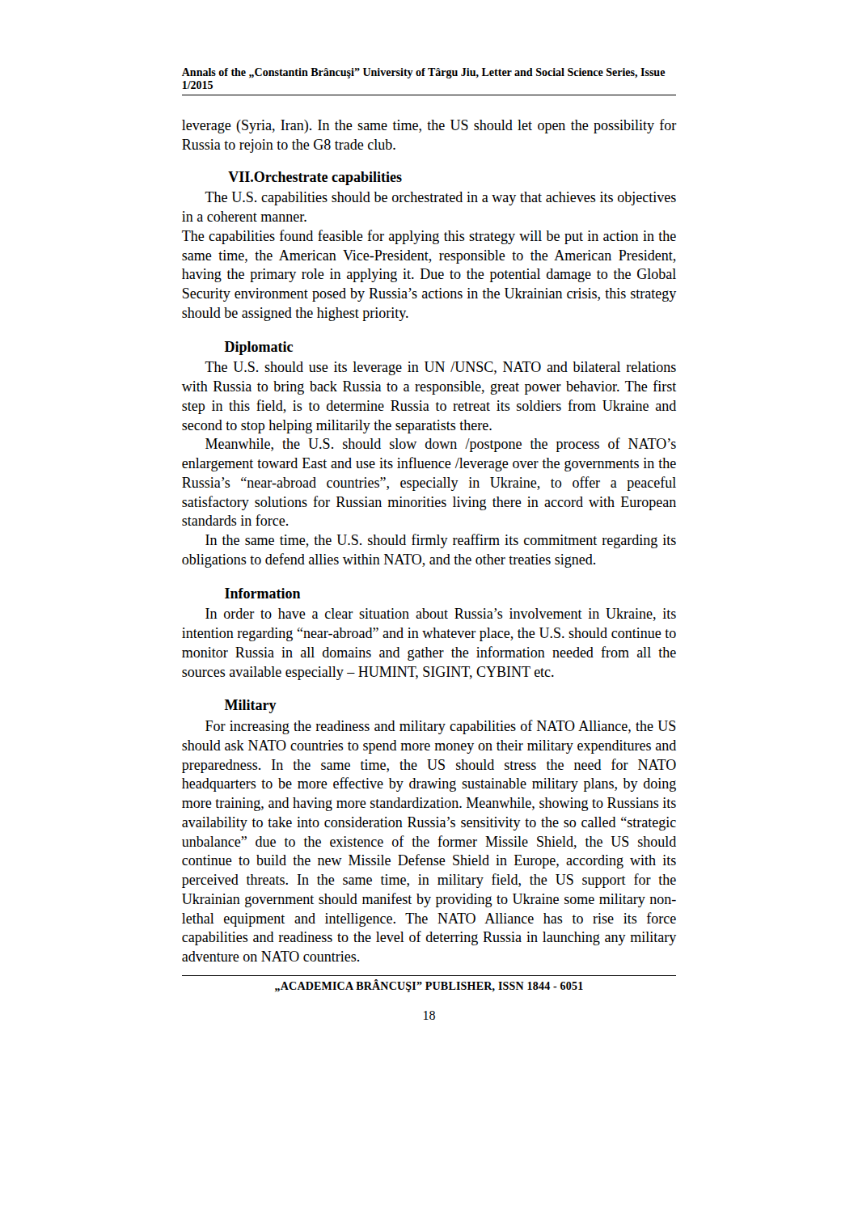Annals of the „Constantin Brâncuşi” University of Târgu Jiu, Letter and Social Science Series, Issue 1/2015
leverage (Syria, Iran). In the same time, the US should let open the possibility for Russia to rejoin to the G8 trade club.
VII. Orchestrate capabilities
The U.S. capabilities should be orchestrated in a way that achieves its objectives in a coherent manner.
The capabilities found feasible for applying this strategy will be put in action in the same time, the American Vice-President, responsible to the American President, having the primary role in applying it. Due to the potential damage to the Global Security environment posed by Russia’s actions in the Ukrainian crisis, this strategy should be assigned the highest priority.
Diplomatic
The U.S. should use its leverage in UN /UNSC, NATO and bilateral relations with Russia to bring back Russia to a responsible, great power behavior. The first step in this field, is to determine Russia to retreat its soldiers from Ukraine and second to stop helping militarily the separatists there.
Meanwhile, the U.S. should slow down /postpone the process of NATO’s enlargement toward East and use its influence /leverage over the governments in the Russia’s “near-abroad countries”, especially in Ukraine, to offer a peaceful satisfactory solutions for Russian minorities living there in accord with European standards in force.
In the same time, the U.S. should firmly reaffirm its commitment regarding its obligations to defend allies within NATO, and the other treaties signed.
Information
In order to have a clear situation about Russia’s involvement in Ukraine, its intention regarding “near-abroad” and in whatever place, the U.S. should continue to monitor Russia in all domains and gather the information needed from all the sources available especially – HUMINT, SIGINT, CYBINT etc.
Military
For increasing the readiness and military capabilities of NATO Alliance, the US should ask NATO countries to spend more money on their military expenditures and preparedness. In the same time, the US should stress the need for NATO headquarters to be more effective by drawing sustainable military plans, by doing more training, and having more standardization. Meanwhile, showing to Russians its availability to take into consideration Russia’s sensitivity to the so called “strategic unbalance” due to the existence of the former Missile Shield, the US should continue to build the new Missile Defense Shield in Europe, according with its perceived threats. In the same time, in military field, the US support for the Ukrainian government should manifest by providing to Ukraine some military non-lethal equipment and intelligence. The NATO Alliance has to rise its force capabilities and readiness to the level of deterring Russia in launching any military adventure on NATO countries.
„ACADEMICA BRÂNCUŞI” PUBLISHER, ISSN 1844 - 6051
18